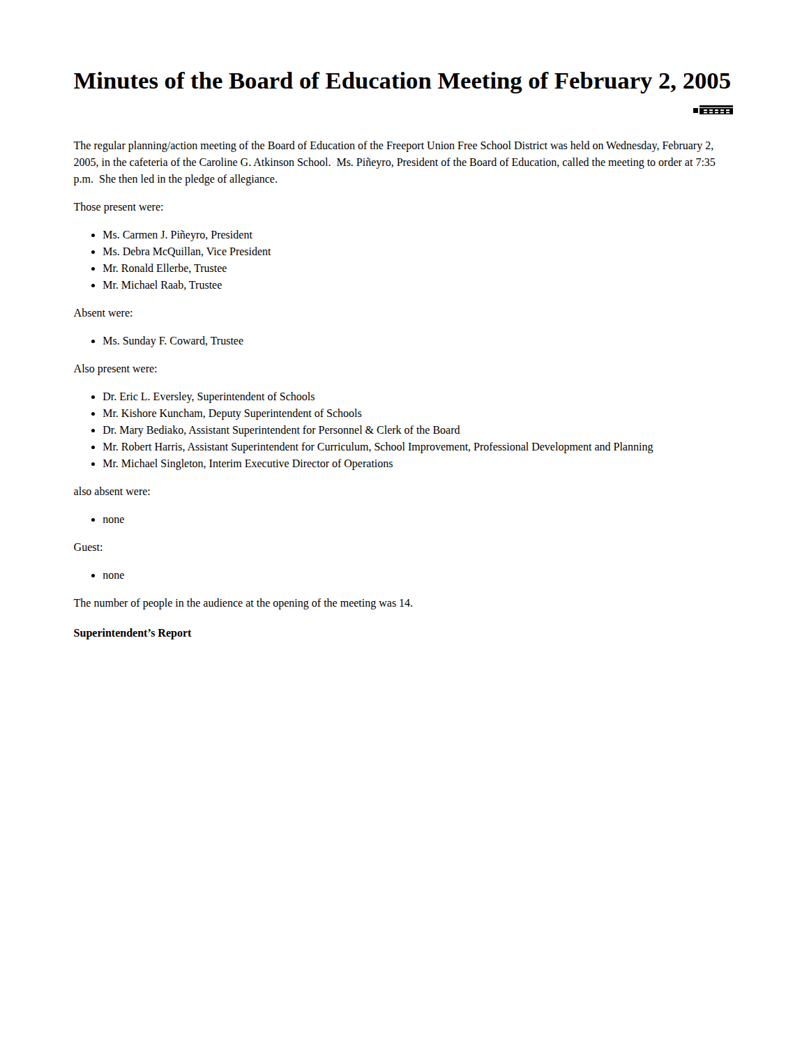Minutes of the Board of Education Meeting of February 2, 2005
The regular planning/action meeting of the Board of Education of the Freeport Union Free School District was held on Wednesday, February 2, 2005, in the cafeteria of the Caroline G. Atkinson School. Ms. Piñeyro, President of the Board of Education, called the meeting to order at 7:35 p.m. She then led in the pledge of allegiance.
Those present were:
Ms. Carmen J. Piñeyro, President
Ms. Debra McQuillan, Vice President
Mr. Ronald Ellerbe, Trustee
Mr. Michael Raab, Trustee
Absent were:
Ms. Sunday F. Coward, Trustee
Also present were:
Dr. Eric L. Eversley, Superintendent of Schools
Mr. Kishore Kuncham, Deputy Superintendent of Schools
Dr. Mary Bediako, Assistant Superintendent for Personnel & Clerk of the Board
Mr. Robert Harris, Assistant Superintendent for Curriculum, School Improvement, Professional Development and Planning
Mr. Michael Singleton, Interim Executive Director of Operations
also absent were:
none
Guest:
none
The number of people in the audience at the opening of the meeting was 14.
Superintendent’s Report